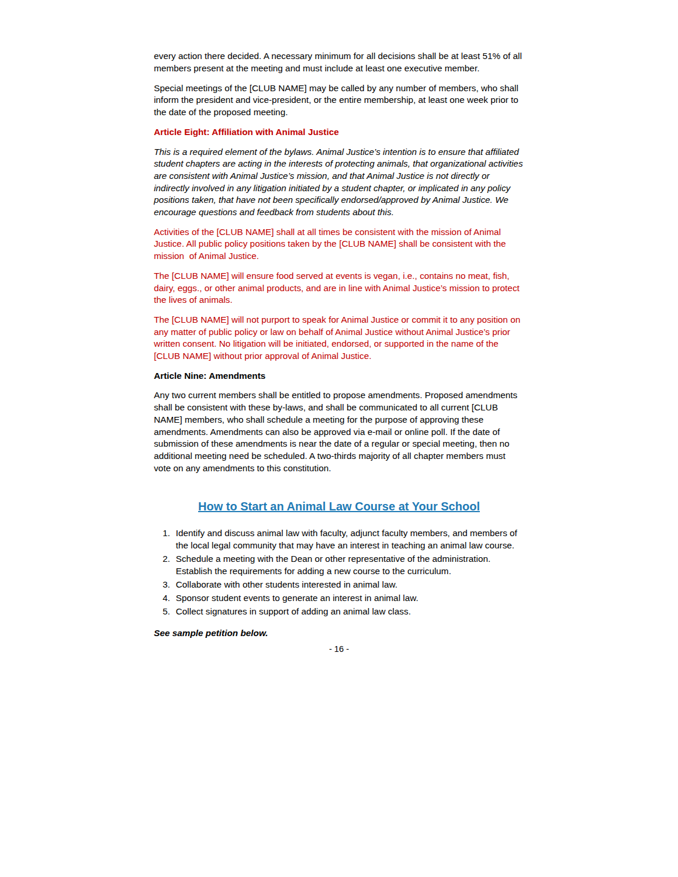every action there decided. A necessary minimum for all decisions shall be at least 51% of all members present at the meeting and must include at least one executive member.
Special meetings of the [CLUB NAME] may be called by any number of members, who shall inform the president and vice-president, or the entire membership, at least one week prior to the date of the proposed meeting.
Article Eight: Affiliation with Animal Justice
This is a required element of the bylaws. Animal Justice’s intention is to ensure that affiliated student chapters are acting in the interests of protecting animals, that organizational activities are consistent with Animal Justice’s mission, and that Animal Justice is not directly or indirectly involved in any litigation initiated by a student chapter, or implicated in any policy positions taken, that have not been specifically endorsed/approved by Animal Justice. We encourage questions and feedback from students about this.
Activities of the [CLUB NAME] shall at all times be consistent with the mission of Animal Justice. All public policy positions taken by the [CLUB NAME] shall be consistent with the mission of Animal Justice.
The [CLUB NAME] will ensure food served at events is vegan, i.e., contains no meat, fish, dairy, eggs., or other animal products, and are in line with Animal Justice’s mission to protect the lives of animals.
The [CLUB NAME] will not purport to speak for Animal Justice or commit it to any position on any matter of public policy or law on behalf of Animal Justice without Animal Justice’s prior written consent. No litigation will be initiated, endorsed, or supported in the name of the [CLUB NAME] without prior approval of Animal Justice.
Article Nine: Amendments
Any two current members shall be entitled to propose amendments. Proposed amendments shall be consistent with these by-laws, and shall be communicated to all current [CLUB NAME] members, who shall schedule a meeting for the purpose of approving these amendments. Amendments can also be approved via e-mail or online poll. If the date of submission of these amendments is near the date of a regular or special meeting, then no additional meeting need be scheduled. A two-thirds majority of all chapter members must vote on any amendments to this constitution.
How to Start an Animal Law Course at Your School
Identify and discuss animal law with faculty, adjunct faculty members, and members of the local legal community that may have an interest in teaching an animal law course.
Schedule a meeting with the Dean or other representative of the administration. Establish the requirements for adding a new course to the curriculum.
Collaborate with other students interested in animal law.
Sponsor student events to generate an interest in animal law.
Collect signatures in support of adding an animal law class.
See sample petition below.
- 16 -